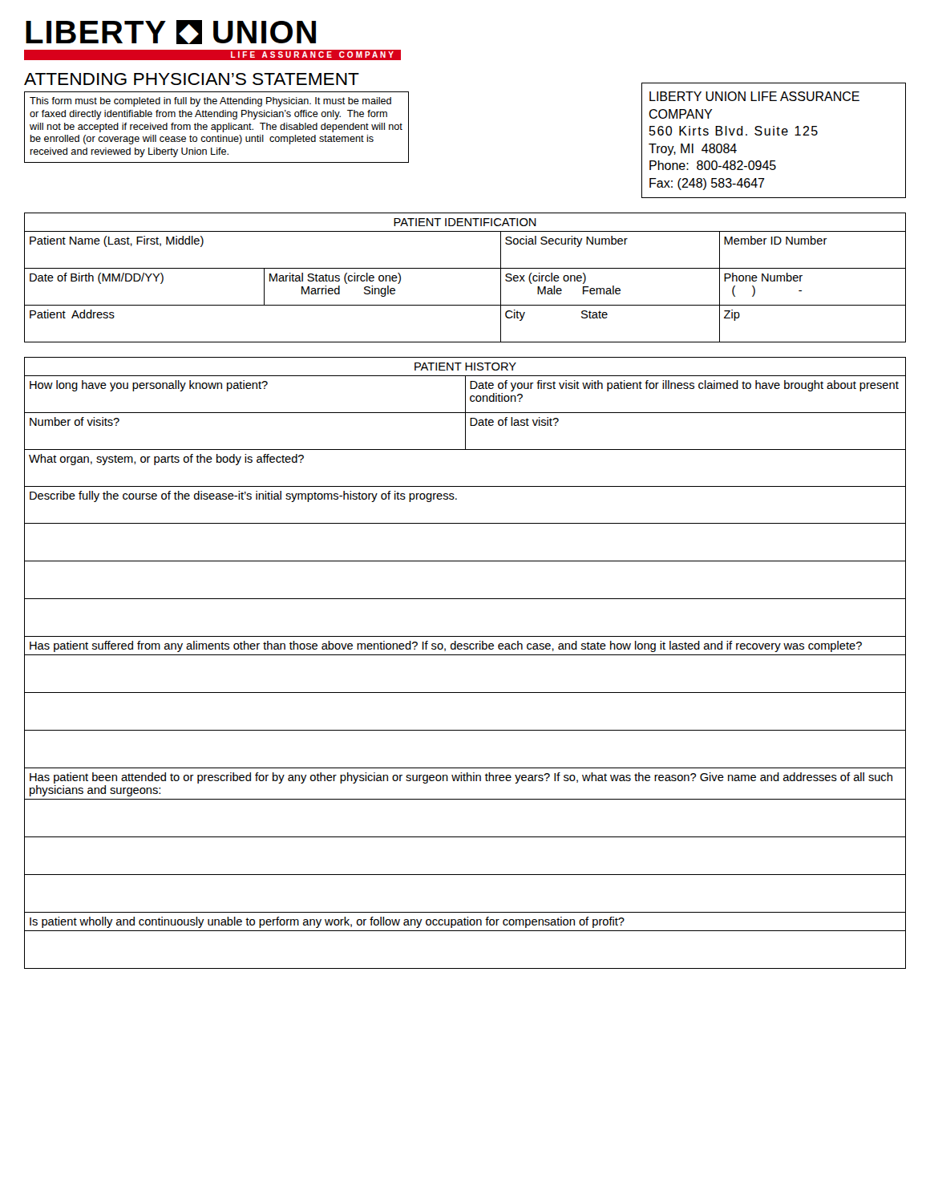LIBERTY ◆ UNION
LIFE ASSURANCE COMPANY
ATTENDING PHYSICIAN’S STATEMENT
This form must be completed in full by the Attending Physician. It must be mailed or faxed directly identifiable from the Attending Physician’s office only. The form will not be accepted if received from the applicant. The disabled dependent will not be enrolled (or coverage will cease to continue) until completed statement is received and reviewed by Liberty Union Life.
LIBERTY UNION LIFE ASSURANCE COMPANY
560 Kirts Blvd. Suite 125
Troy, MI 48084
Phone: 800-482-0945
Fax: (248) 583-4647
| PATIENT IDENTIFICATION |
| Patient Name (Last, First, Middle) | Social Security Number | Member ID Number |
| Date of Birth (MM/DD/YY) | Marital Status (circle one) Married Single | Sex (circle one) Male Female | Phone Number ( ) - |
| Patient Address | City State | Zip |
| PATIENT HISTORY |
| How long have you personally known patient? | Date of your first visit with patient for illness claimed to have brought about present condition? |
| Number of visits? | Date of last visit? |
| What organ, system, or parts of the body is affected? |
| Describe fully the course of the disease-it’s initial symptoms-history of its progress. |
| Has patient suffered from any aliments other than those above mentioned? If so, describe each case, and state how long it lasted and if recovery was complete? |
| Has patient been attended to or prescribed for by any other physician or surgeon within three years? If so, what was the reason? Give name and addresses of all such physicians and surgeons: |
| Is patient wholly and continuously unable to perform any work, or follow any occupation for compensation of profit? |